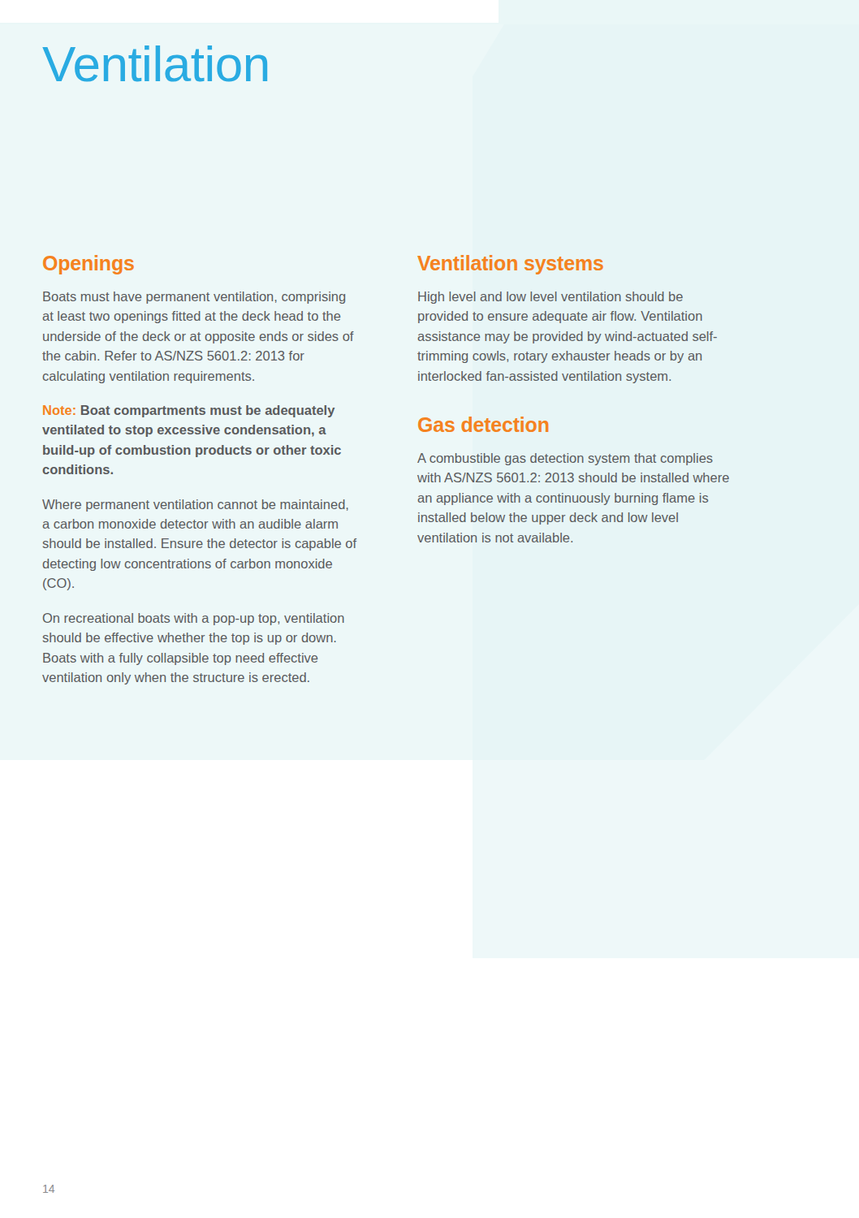Ventilation
Openings
Boats must have permanent ventilation, comprising at least two openings fitted at the deck head to the underside of the deck or at opposite ends or sides of the cabin. Refer to AS/NZS 5601.2: 2013 for calculating ventilation requirements.
Note: Boat compartments must be adequately ventilated to stop excessive condensation, a build-up of combustion products or other toxic conditions.
Where permanent ventilation cannot be maintained, a carbon monoxide detector with an audible alarm should be installed. Ensure the detector is capable of detecting low concentrations of carbon monoxide (CO).
On recreational boats with a pop-up top, ventilation should be effective whether the top is up or down. Boats with a fully collapsible top need effective ventilation only when the structure is erected.
Ventilation systems
High level and low level ventilation should be provided to ensure adequate air flow. Ventilation assistance may be provided by wind-actuated self-trimming cowls, rotary exhauster heads or by an interlocked fan-assisted ventilation system.
Gas detection
A combustible gas detection system that complies with AS/NZS 5601.2: 2013 should be installed where an appliance with a continuously burning flame is installed below the upper deck and low level ventilation is not available.
14